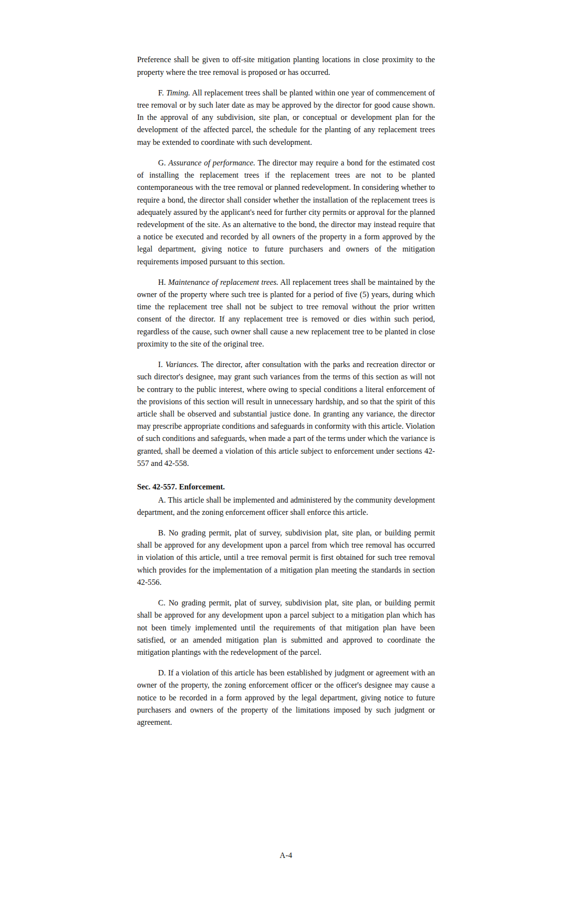Preference shall be given to off-site mitigation planting locations in close proximity to the property where the tree removal is proposed or has occurred.
F. Timing. All replacement trees shall be planted within one year of commencement of tree removal or by such later date as may be approved by the director for good cause shown. In the approval of any subdivision, site plan, or conceptual or development plan for the development of the affected parcel, the schedule for the planting of any replacement trees may be extended to coordinate with such development.
G. Assurance of performance. The director may require a bond for the estimated cost of installing the replacement trees if the replacement trees are not to be planted contemporaneous with the tree removal or planned redevelopment. In considering whether to require a bond, the director shall consider whether the installation of the replacement trees is adequately assured by the applicant's need for further city permits or approval for the planned redevelopment of the site. As an alternative to the bond, the director may instead require that a notice be executed and recorded by all owners of the property in a form approved by the legal department, giving notice to future purchasers and owners of the mitigation requirements imposed pursuant to this section.
H. Maintenance of replacement trees. All replacement trees shall be maintained by the owner of the property where such tree is planted for a period of five (5) years, during which time the replacement tree shall not be subject to tree removal without the prior written consent of the director. If any replacement tree is removed or dies within such period, regardless of the cause, such owner shall cause a new replacement tree to be planted in close proximity to the site of the original tree.
I. Variances. The director, after consultation with the parks and recreation director or such director's designee, may grant such variances from the terms of this section as will not be contrary to the public interest, where owing to special conditions a literal enforcement of the provisions of this section will result in unnecessary hardship, and so that the spirit of this article shall be observed and substantial justice done. In granting any variance, the director may prescribe appropriate conditions and safeguards in conformity with this article. Violation of such conditions and safeguards, when made a part of the terms under which the variance is granted, shall be deemed a violation of this article subject to enforcement under sections 42-557 and 42-558.
Sec. 42-557. Enforcement.
A. This article shall be implemented and administered by the community development department, and the zoning enforcement officer shall enforce this article.
B. No grading permit, plat of survey, subdivision plat, site plan, or building permit shall be approved for any development upon a parcel from which tree removal has occurred in violation of this article, until a tree removal permit is first obtained for such tree removal which provides for the implementation of a mitigation plan meeting the standards in section 42-556.
C. No grading permit, plat of survey, subdivision plat, site plan, or building permit shall be approved for any development upon a parcel subject to a mitigation plan which has not been timely implemented until the requirements of that mitigation plan have been satisfied, or an amended mitigation plan is submitted and approved to coordinate the mitigation plantings with the redevelopment of the parcel.
D. If a violation of this article has been established by judgment or agreement with an owner of the property, the zoning enforcement officer or the officer's designee may cause a notice to be recorded in a form approved by the legal department, giving notice to future purchasers and owners of the property of the limitations imposed by such judgment or agreement.
A-4